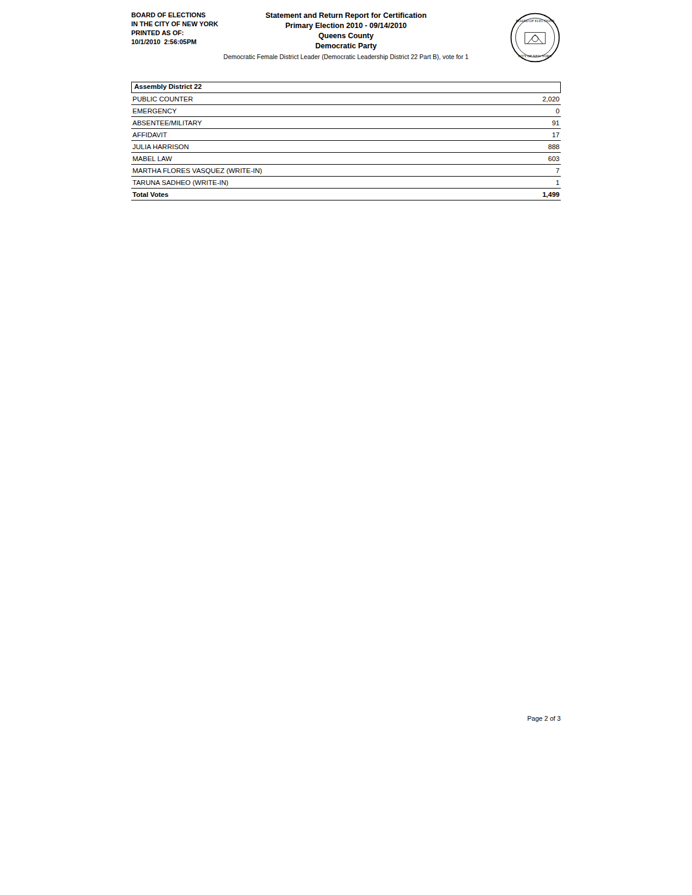BOARD OF ELECTIONS
IN THE CITY OF NEW YORK
PRINTED AS OF:
10/1/2010 2:56:05PM
Statement and Return Report for Certification
Primary Election 2010 - 09/14/2010
Queens County
Democratic Party
Democratic Female District Leader (Democratic Leadership District 22 Part B), vote for 1
Assembly District 22
| PUBLIC COUNTER | 2,020 |
| EMERGENCY | 0 |
| ABSENTEE/MILITARY | 91 |
| AFFIDAVIT | 17 |
| JULIA HARRISON | 888 |
| MABEL LAW | 603 |
| MARTHA FLORES VASQUEZ (WRITE-IN) | 7 |
| TARUNA SADHEO (WRITE-IN) | 1 |
| Total Votes | 1,499 |
Page 2 of 3